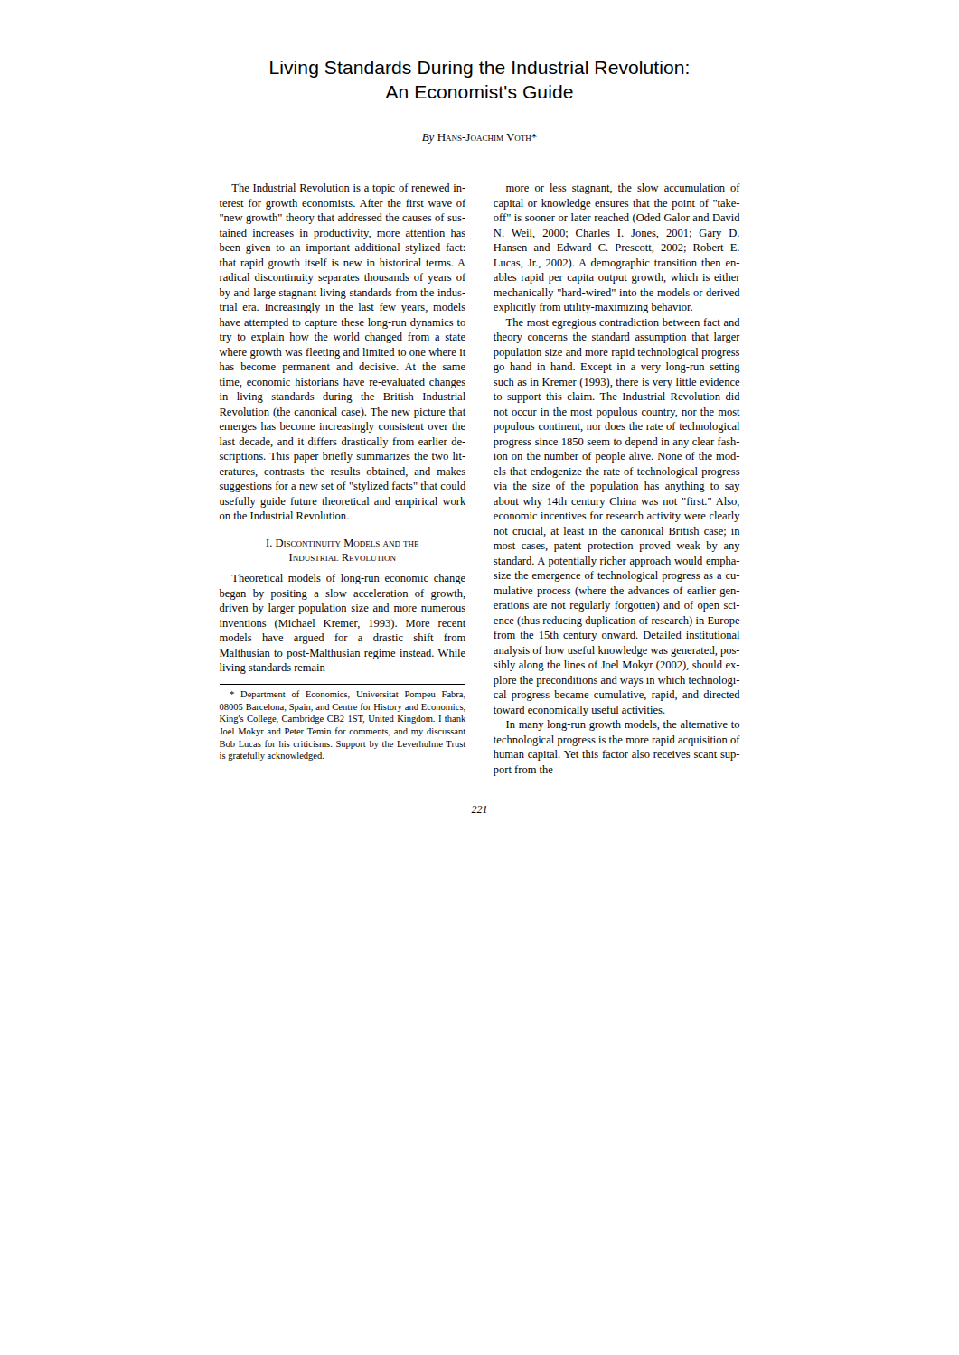Living Standards During the Industrial Revolution:
An Economist's Guide
By Hans-Joachim Voth*
The Industrial Revolution is a topic of renewed interest for growth economists. After the first wave of "new growth" theory that addressed the causes of sustained increases in productivity, more attention has been given to an important additional stylized fact: that rapid growth itself is new in historical terms. A radical discontinuity separates thousands of years of by and large stagnant living standards from the industrial era. Increasingly in the last few years, models have attempted to capture these long-run dynamics to try to explain how the world changed from a state where growth was fleeting and limited to one where it has become permanent and decisive. At the same time, economic historians have re-evaluated changes in living standards during the British Industrial Revolution (the canonical case). The new picture that emerges has become increasingly consistent over the last decade, and it differs drastically from earlier descriptions. This paper briefly summarizes the two literatures, contrasts the results obtained, and makes suggestions for a new set of "stylized facts" that could usefully guide future theoretical and empirical work on the Industrial Revolution.
I. Discontinuity Models and the
Industrial Revolution
Theoretical models of long-run economic change began by positing a slow acceleration of growth, driven by larger population size and more numerous inventions (Michael Kremer, 1993). More recent models have argued for a drastic shift from Malthusian to post-Malthusian regime instead. While living standards remain
* Department of Economics, Universitat Pompeu Fabra, 08005 Barcelona, Spain, and Centre for History and Economics, King's College, Cambridge CB2 1ST, United Kingdom. I thank Joel Mokyr and Peter Temin for comments, and my discussant Bob Lucas for his criticisms. Support by the Leverhulme Trust is gratefully acknowledged.
more or less stagnant, the slow accumulation of capital or knowledge ensures that the point of "take-off" is sooner or later reached (Oded Galor and David N. Weil, 2000; Charles I. Jones, 2001; Gary D. Hansen and Edward C. Prescott, 2002; Robert E. Lucas, Jr., 2002). A demographic transition then enables rapid per capita output growth, which is either mechanically "hard-wired" into the models or derived explicitly from utility-maximizing behavior.
The most egregious contradiction between fact and theory concerns the standard assumption that larger population size and more rapid technological progress go hand in hand. Except in a very long-run setting such as in Kremer (1993), there is very little evidence to support this claim. The Industrial Revolution did not occur in the most populous country, nor the most populous continent, nor does the rate of technological progress since 1850 seem to depend in any clear fashion on the number of people alive. None of the models that endogenize the rate of technological progress via the size of the population has anything to say about why 14th century China was not "first." Also, economic incentives for research activity were clearly not crucial, at least in the canonical British case; in most cases, patent protection proved weak by any standard. A potentially richer approach would emphasize the emergence of technological progress as a cumulative process (where the advances of earlier generations are not regularly forgotten) and of open science (thus reducing duplication of research) in Europe from the 15th century onward. Detailed institutional analysis of how useful knowledge was generated, possibly along the lines of Joel Mokyr (2002), should explore the preconditions and ways in which technological progress became cumulative, rapid, and directed toward economically useful activities.
In many long-run growth models, the alternative to technological progress is the more rapid acquisition of human capital. Yet this factor also receives scant support from the
221